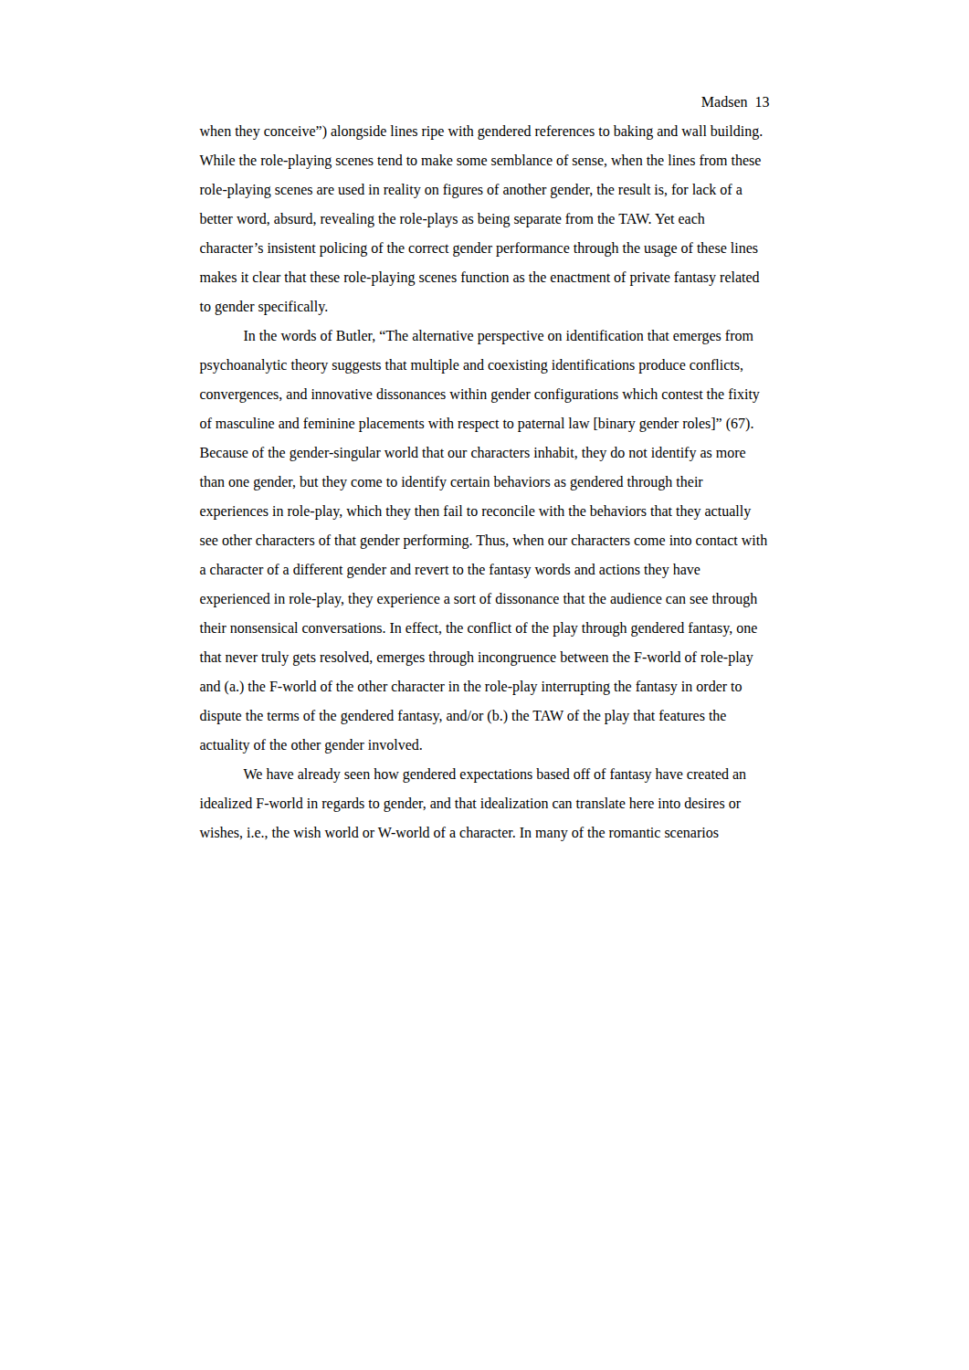Madsen 13
when they conceive”) alongside lines ripe with gendered references to baking and wall building. While the role-playing scenes tend to make some semblance of sense, when the lines from these role-playing scenes are used in reality on figures of another gender, the result is, for lack of a better word, absurd, revealing the role-plays as being separate from the TAW. Yet each character’s insistent policing of the correct gender performance through the usage of these lines makes it clear that these role-playing scenes function as the enactment of private fantasy related to gender specifically.
In the words of Butler, “The alternative perspective on identification that emerges from psychoanalytic theory suggests that multiple and coexisting identifications produce conflicts, convergences, and innovative dissonances within gender configurations which contest the fixity of masculine and feminine placements with respect to paternal law [binary gender roles]” (67). Because of the gender-singular world that our characters inhabit, they do not identify as more than one gender, but they come to identify certain behaviors as gendered through their experiences in role-play, which they then fail to reconcile with the behaviors that they actually see other characters of that gender performing. Thus, when our characters come into contact with a character of a different gender and revert to the fantasy words and actions they have experienced in role-play, they experience a sort of dissonance that the audience can see through their nonsensical conversations. In effect, the conflict of the play through gendered fantasy, one that never truly gets resolved, emerges through incongruence between the F-world of role-play and (a.) the F-world of the other character in the role-play interrupting the fantasy in order to dispute the terms of the gendered fantasy, and/or (b.) the TAW of the play that features the actuality of the other gender involved.
We have already seen how gendered expectations based off of fantasy have created an idealized F-world in regards to gender, and that idealization can translate here into desires or wishes, i.e., the wish world or W-world of a character. In many of the romantic scenarios